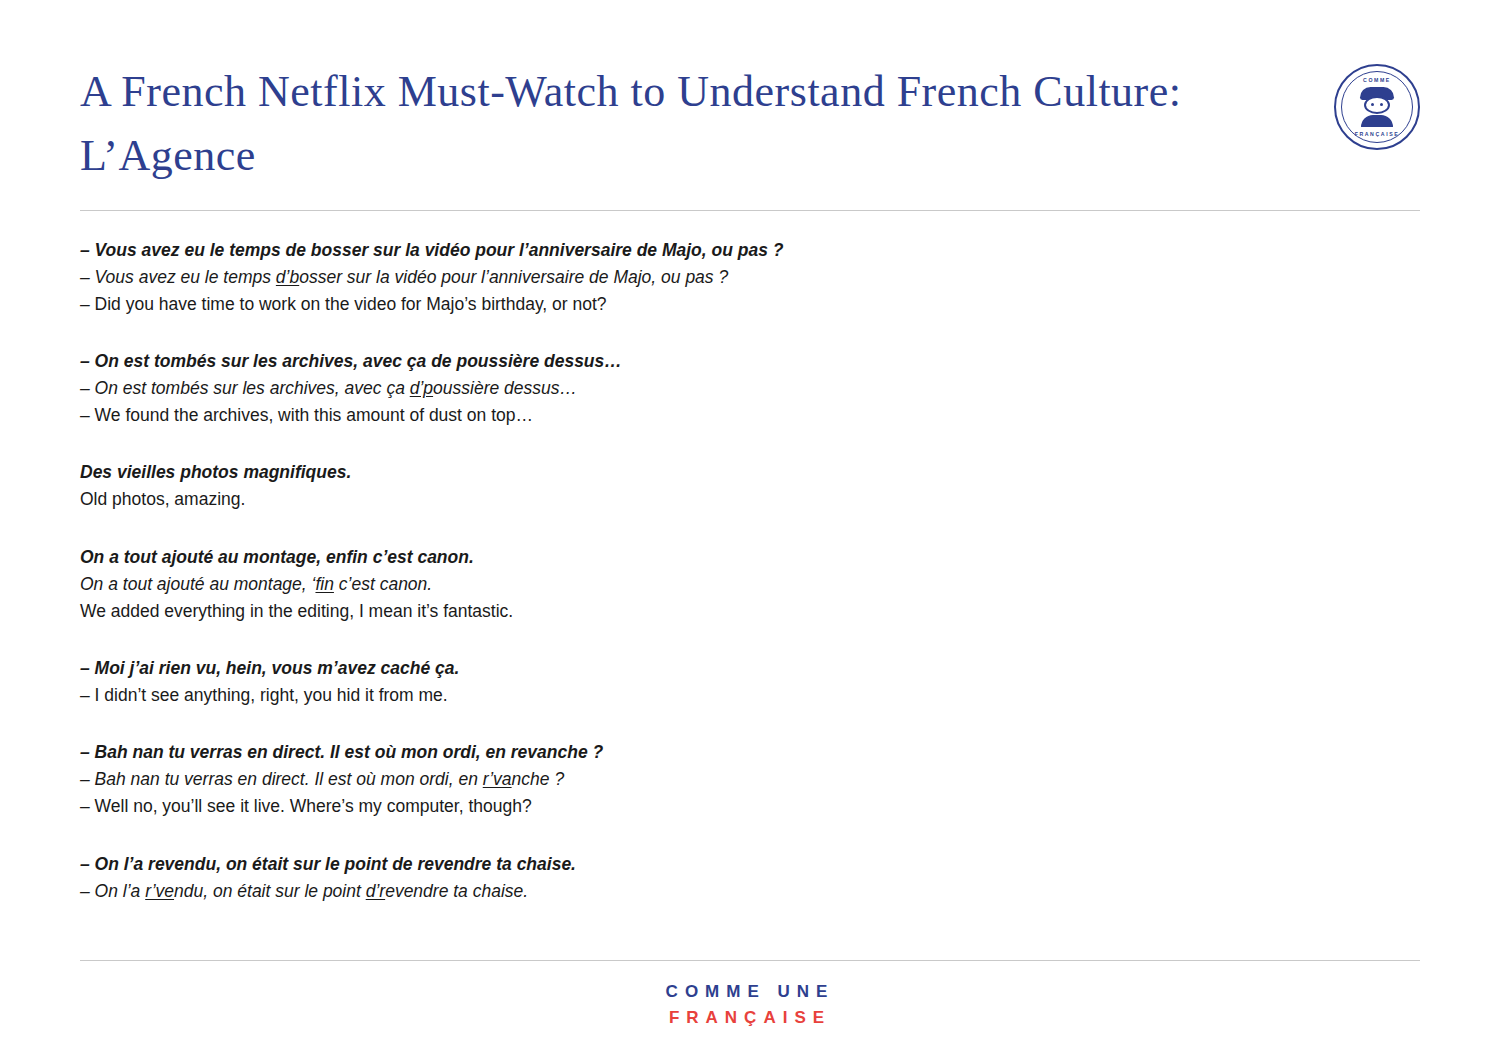A French Netflix Must-Watch to Understand French Culture:
L’Agence
Comme
Française
– Vous avez eu le temps de bosser sur la vidéo pour l’anniversaire de Majo, ou pas ?
– Vous avez eu le temps d’bosser sur la vidéo pour l’anniversaire de Majo, ou pas ?
– Did you have time to work on the video for Majo’s birthday, or not?
– On est tombés sur les archives, avec ça de poussière dessus…
– On est tombés sur les archives, avec ça d’poussière dessus…
– We found the archives, with this amount of dust on top…
Des vieilles photos magnifiques.
Old photos, amazing.
On a tout ajouté au montage, enfin c’est canon.
On a tout ajouté au montage, ‘fin c’est canon.
We added everything in the editing, I mean it’s fantastic.
– Moi j’ai rien vu, hein, vous m’avez caché ça.
– I didn’t see anything, right, you hid it from me.
– Bah nan tu verras en direct. Il est où mon ordi, en revanche ?
– Bah nan tu verras en direct. Il est où mon ordi, en r’vanche ?
– Well no, you’ll see it live. Where’s my computer, though?
– On l’a revendu, on était sur le point de revendre ta chaise.
– On l’a r’vendu, on était sur le point d’revendre ta chaise.
COMME UNE
FRANÇAISE